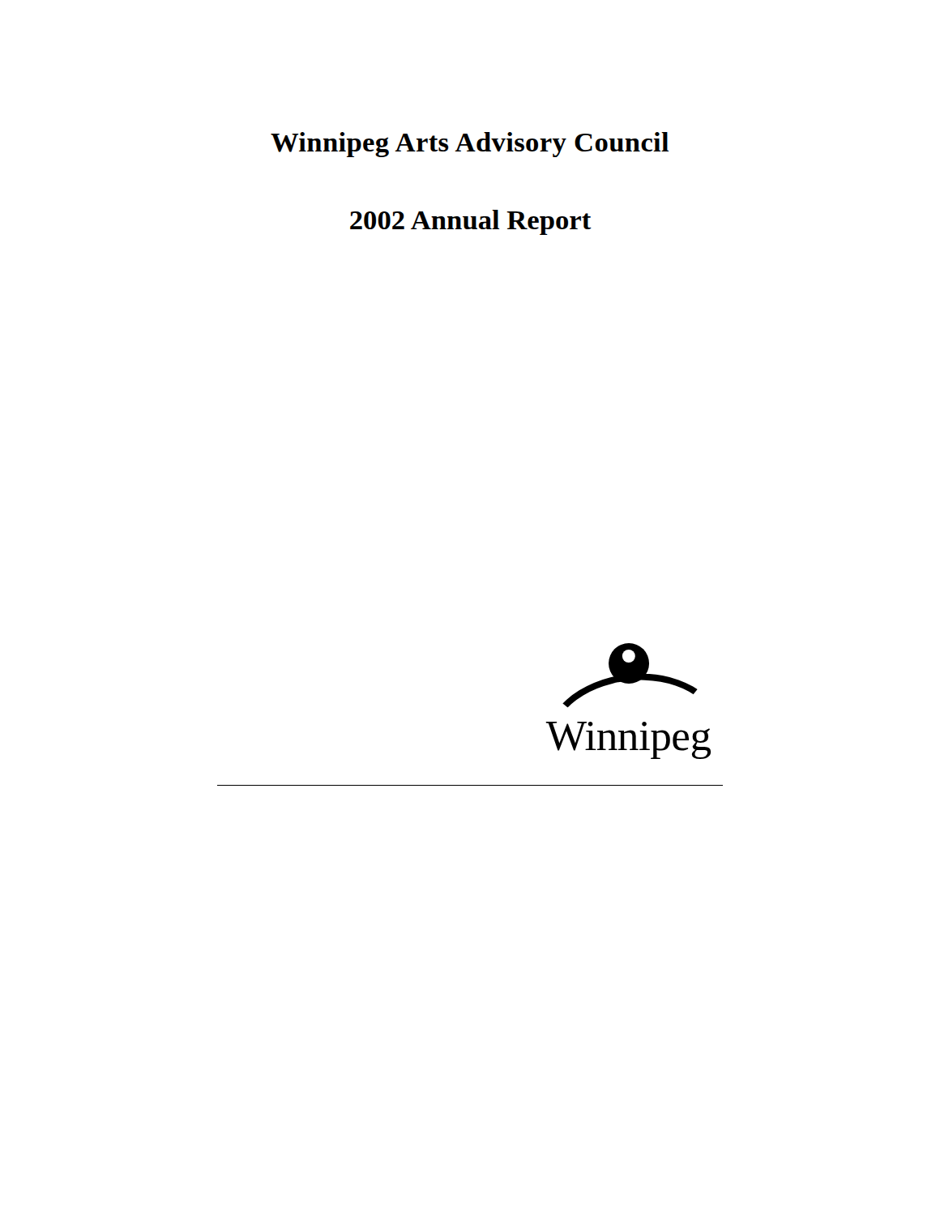Winnipeg Arts Advisory Council
2002 Annual Report
Winnipeg